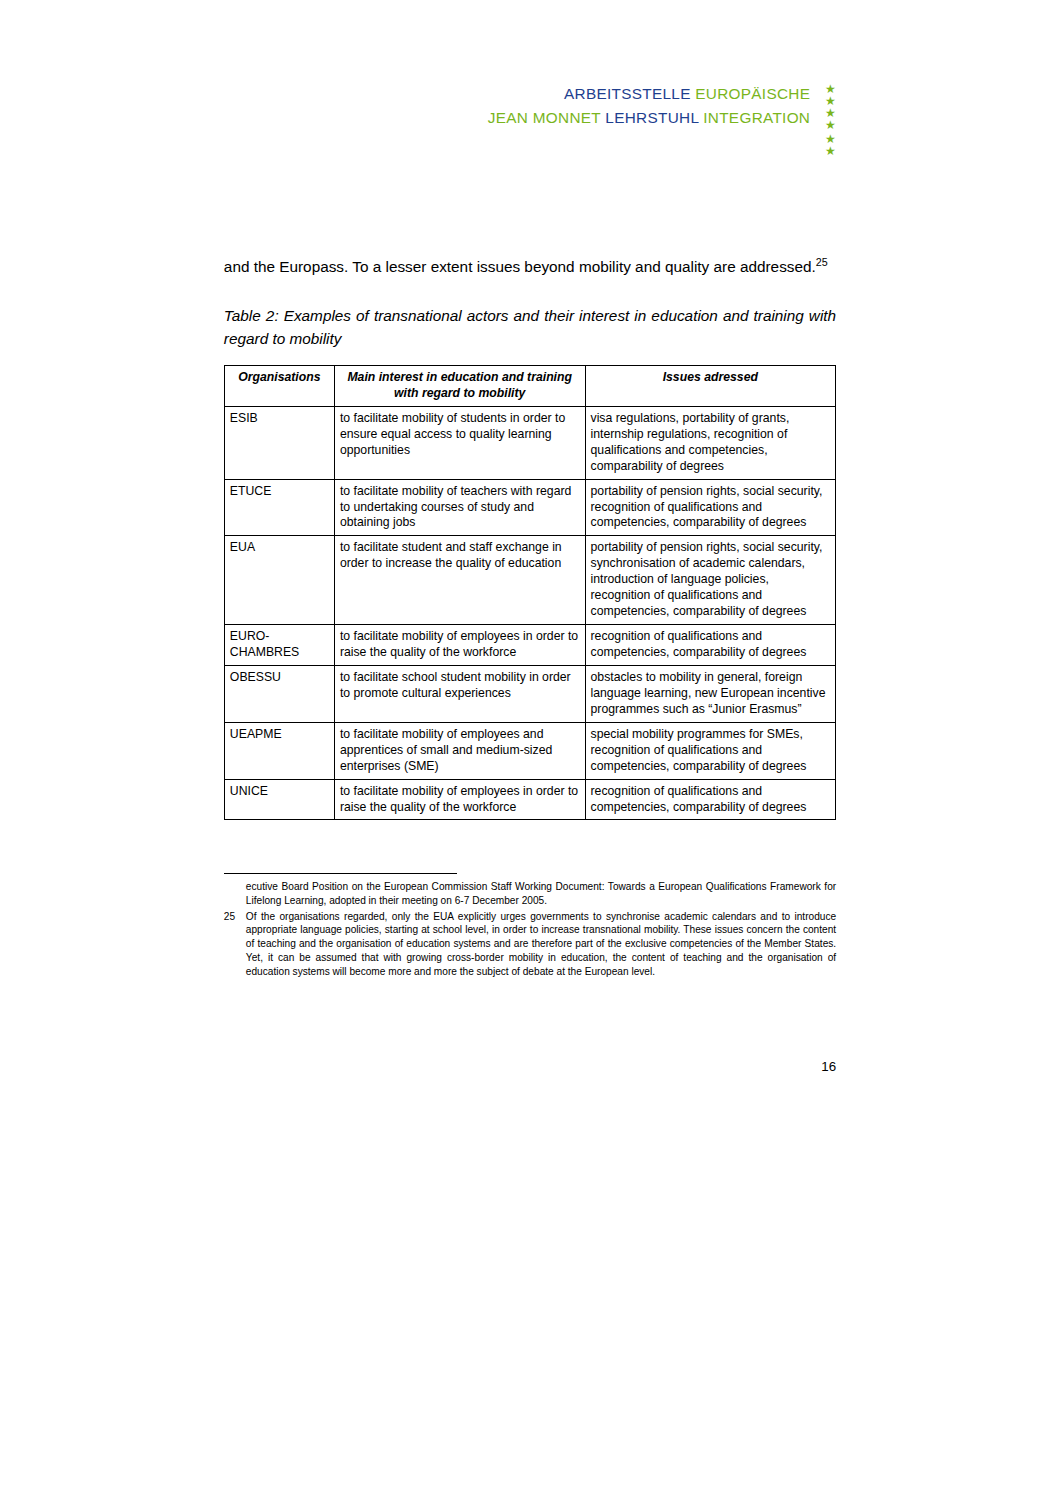ARBEITSSTELLE EUROPÄISCHE ★★
JEAN MONNET LEHRSTUHL INTEGRATION ★★
★★
and the Europass. To a lesser extent issues beyond mobility and quality are addressed.25
Table 2: Examples of transnational actors and their interest in education and training with regard to mobility
| Organisations | Main interest in education and training with regard to mobility | Issues adressed |
| --- | --- | --- |
| ESIB | to facilitate mobility of students in order to ensure equal access to quality learning opportunities | visa regulations, portability of grants, internship regulations, recognition of qualifications and competencies, comparability of degrees |
| ETUCE | to facilitate mobility of teachers with regard to undertaking courses of study and obtaining jobs | portability of pension rights, social security, recognition of qualifications and competencies, comparability of degrees |
| EUA | to facilitate student and staff exchange in order to increase the quality of education | portability of pension rights, social security, synchronisation of academic calendars, introduction of language policies, recognition of qualifications and competencies, comparability of degrees |
| EURO-CHAMBRES | to facilitate mobility of employees in order to raise the quality of the workforce | recognition of qualifications and competencies, comparability of degrees |
| OBESSU | to facilitate school student mobility in order to promote cultural experiences | obstacles to mobility in general, foreign language learning, new European incentive programmes such as “Junior Erasmus” |
| UEAPME | to facilitate mobility of employees and apprentices of small and medium-sized enterprises (SME) | special mobility programmes for SMEs, recognition of qualifications and competencies, comparability of degrees |
| UNICE | to facilitate mobility of employees in order to raise the quality of the workforce | recognition of qualifications and competencies, comparability of degrees |
ecutive Board Position on the European Commission Staff Working Document: Towards a European Qualifications Framework for Lifelong Learning, adopted in their meeting on 6-7 December 2005.
25
Of the organisations regarded, only the EUA explicitly urges governments to synchronise academic calendars and to introduce appropriate language policies, starting at school level, in order to increase transnational mobility. These issues concern the content of teaching and the organisation of education systems and are therefore part of the exclusive competencies of the Member States. Yet, it can be assumed that with growing cross-border mobility in education, the content of teaching and the organisation of education systems will become more and more the subject of debate at the European level.
16